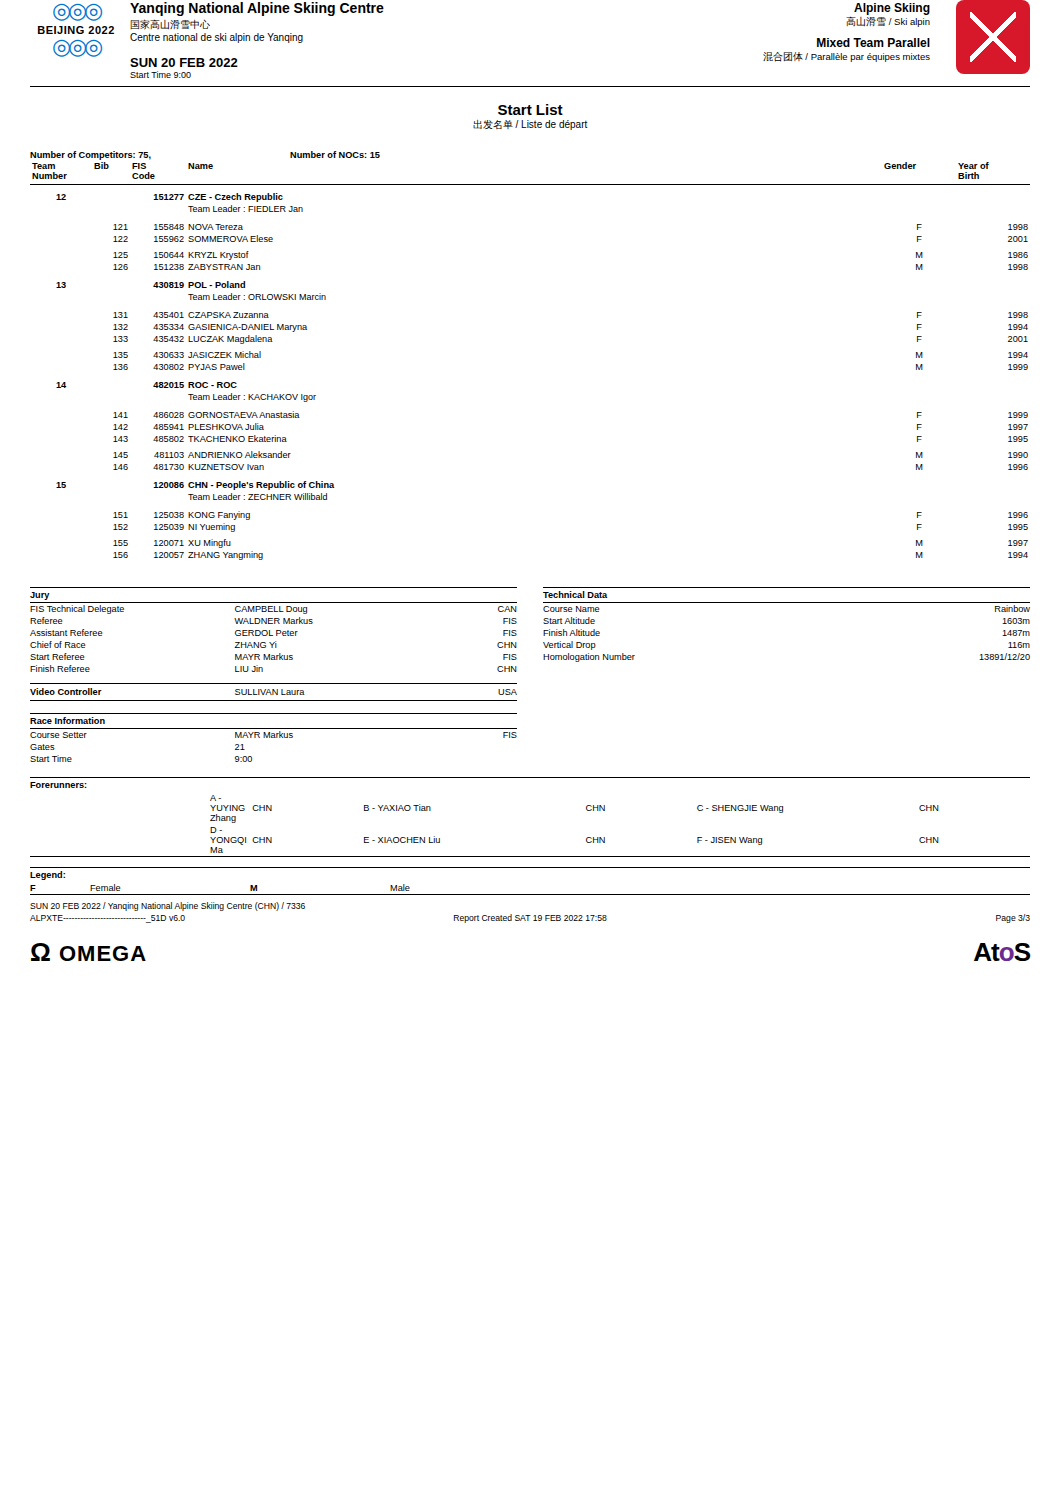◎◎◎
BEIJING 2022
◎◎◎
Yanqing National Alpine Skiing Centre
国家高山滑雪中心
Centre national de ski alpin de Yanqing
SUN 20 FEB 2022
Start Time 9:00
Alpine Skiing
高山滑雪 / Ski alpin
Mixed Team Parallel
混合团体 / Parallèle par équipes mixtes
Start List
出发名单 / Liste de départ
Number of Competitors: 75,
Number of NOCs: 15
| Team Number | Bib | FIS Code | Name | Gender | Year of Birth |
| --- | --- | --- | --- | --- | --- |
| 12 | | 151277 | CZE - Czech Republic | | |
| | | | Team Leader : FIEDLER Jan | | |
| | 121 | 155848 | NOVA Tereza | F | 1998 |
| | 122 | 155962 | SOMMEROVA Elese | F | 2001 |
| | 125 | 150644 | KRYZL Krystof | M | 1986 |
| | 126 | 151238 | ZABYSTRAN Jan | M | 1998 |
| 13 | | 430819 | POL - Poland | | |
| | | | Team Leader : ORLOWSKI Marcin | | |
| | 131 | 435401 | CZAPSKA Zuzanna | F | 1998 |
| | 132 | 435334 | GASIENICA-DANIEL Maryna | F | 1994 |
| | 133 | 435432 | LUCZAK Magdalena | F | 2001 |
| | 135 | 430633 | JASICZEK Michal | M | 1994 |
| | 136 | 430802 | PYJAS Pawel | M | 1999 |
| 14 | | 482015 | ROC - ROC | | |
| | | | Team Leader : KACHAKOV Igor | | |
| | 141 | 486028 | GORNOSTAEVA Anastasia | F | 1999 |
| | 142 | 485941 | PLESHKOVA Julia | F | 1997 |
| | 143 | 485802 | TKACHENKO Ekaterina | F | 1995 |
| | 145 | 481103 | ANDRIENKO Aleksander | M | 1990 |
| | 146 | 481730 | KUZNETSOV Ivan | M | 1996 |
| 15 | | 120086 | CHN - People's Republic of China | | |
| | | | Team Leader : ZECHNER Willibald | | |
| | 151 | 125038 | KONG Fanying | F | 1996 |
| | 152 | 125039 | NI Yueming | F | 1995 |
| | 155 | 120071 | XU Mingfu | M | 1997 |
| | 156 | 120057 | ZHANG Yangming | M | 1994 |
Jury
| FIS Technical Delegate | CAMPBELL Doug | CAN |
| Referee | WALDNER Markus | FIS |
| Assistant Referee | GERDOL Peter | FIS |
| Chief of Race | ZHANG Yi | CHN |
| Start Referee | MAYR Markus | FIS |
| Finish Referee | LIU Jin | CHN |
| Video Controller | SULLIVAN Laura | USA |
Race Information
| Course Setter | MAYR Markus | FIS |
| Gates | 21 | |
| Start Time | 9:00 | |
Technical Data
| Course Name | | Rainbow |
| Start Altitude | | 1603m |
| Finish Altitude | | 1487m |
| Vertical Drop | | 116m |
| Homologation Number | | 13891/12/20 |
Forerunners:
| A - YUYING Zhang | CHN | B - YAXIAO Tian | CHN | C - SHENGJIE Wang | CHN |
| D - YONGQI Ma | CHN | E - XIAOCHEN Liu | CHN | F - JISEN Wang | CHN |
Legend:
| F | Female | M | Male |
SUN 20 FEB 2022 / Yanqing National Alpine Skiing Centre (CHN) / 7336
ALPXTE-----------------------------_51D v6.0
Report Created SAT 19 FEB 2022 17:58
Page 3/3
Ω OMEGA
Ato S